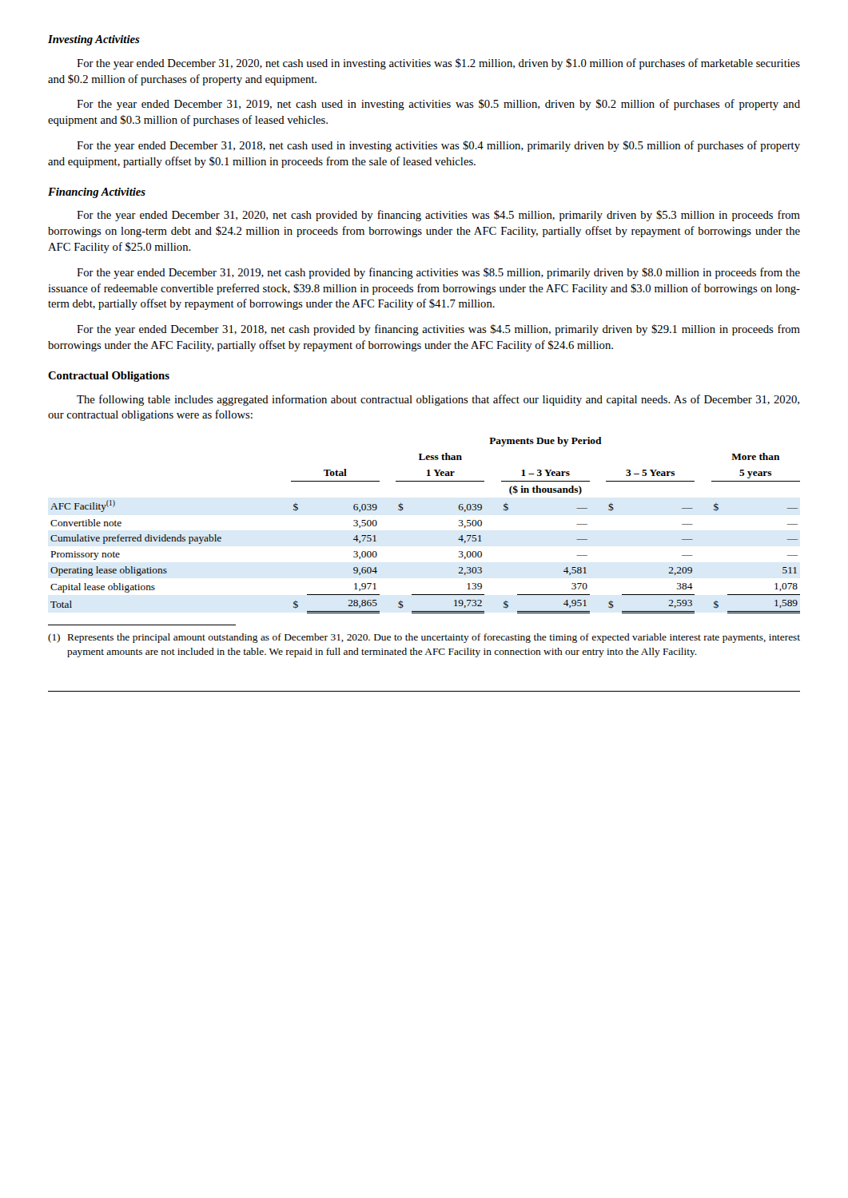Investing Activities
For the year ended December 31, 2020, net cash used in investing activities was $1.2 million, driven by $1.0 million of purchases of marketable securities and $0.2 million of purchases of property and equipment.
For the year ended December 31, 2019, net cash used in investing activities was $0.5 million, driven by $0.2 million of purchases of property and equipment and $0.3 million of purchases of leased vehicles.
For the year ended December 31, 2018, net cash used in investing activities was $0.4 million, primarily driven by $0.5 million of purchases of property and equipment, partially offset by $0.1 million in proceeds from the sale of leased vehicles.
Financing Activities
For the year ended December 31, 2020, net cash provided by financing activities was $4.5 million, primarily driven by $5.3 million in proceeds from borrowings on long-term debt and $24.2 million in proceeds from borrowings under the AFC Facility, partially offset by repayment of borrowings under the AFC Facility of $25.0 million.
For the year ended December 31, 2019, net cash provided by financing activities was $8.5 million, primarily driven by $8.0 million in proceeds from the issuance of redeemable convertible preferred stock, $39.8 million in proceeds from borrowings under the AFC Facility and $3.0 million of borrowings on long-term debt, partially offset by repayment of borrowings under the AFC Facility of $41.7 million.
For the year ended December 31, 2018, net cash provided by financing activities was $4.5 million, primarily driven by $29.1 million in proceeds from borrowings under the AFC Facility, partially offset by repayment of borrowings under the AFC Facility of $24.6 million.
Contractual Obligations
The following table includes aggregated information about contractual obligations that affect our liquidity and capital needs. As of December 31, 2020, our contractual obligations were as follows:
| | Payments Due by Period |
| | | | Less than | | | | | | More than |
| | Total | | 1 Year | | 1 – 3 Years | | 3 – 5 Years | | 5 years |
| | ($ in thousands) |
| AFC Facility (1) | $ | 6,039 | | $ | 6,039 | | $ | — | | $ | — | | $ | — |
| Convertible note | | 3,500 | | | 3,500 | | | — | | | — | | | — |
| Cumulative preferred dividends payable | | 4,751 | | | 4,751 | | | — | | | — | | | — |
| Promissory note | | 3,000 | | | 3,000 | | | — | | | — | | | — |
| Operating lease obligations | | 9,604 | | | 2,303 | | | 4,581 | | | 2,209 | | | 511 |
| Capital lease obligations | | 1,971 | | | 139 | | | 370 | | | 384 | | | 1,078 |
| Total | $ | 28,865 | | $ | 19,732 | | $ | 4,951 | | $ | 2,593 | | $ | 1,589 |
(1) Represents the principal amount outstanding as of December 31, 2020. Due to the uncertainty of forecasting the timing of expected variable interest rate payments, interest payment amounts are not included in the table. We repaid in full and terminated the AFC Facility in connection with our entry into the Ally Facility.